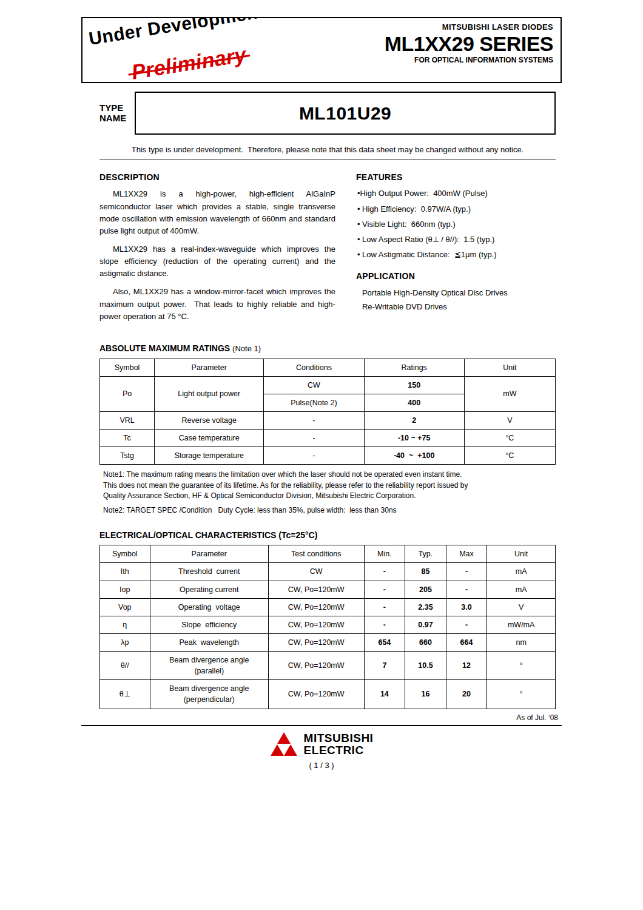Under Development
Preliminary
MITSUBISHI LASER DIODES
ML1XX29 SERIES
FOR OPTICAL INFORMATION SYSTEMS
TYPE
NAME
ML101U29
This type is under development. Therefore, please note that this data sheet may be changed without any notice.
DESCRIPTION
ML1XX29 is a high-power, high-efficient AlGaInP semiconductor laser which provides a stable, single transverse mode oscillation with emission wavelength of 660nm and standard pulse light output of 400mW.
ML1XX29 has a real-index-waveguide which improves the slope efficiency (reduction of the operating current) and the astigmatic distance.
Also, ML1XX29 has a window-mirror-facet which improves the maximum output power. That leads to highly reliable and high-power operation at 75 °C.
FEATURES
•High Output Power: 400mW (Pulse)
• High Efficiency: 0.97W/A (typ.)
• Visible Light: 660nm (typ.)
• Low Aspect Ratio (θ⊥ / θ//): 1.5 (typ.)
• Low Astigmatic Distance: ≦1μm (typ.)
APPLICATION
Portable High-Density Optical Disc Drives
Re-Writable DVD Drives
ABSOLUTE MAXIMUM RATINGS (Note 1)
| Symbol | Parameter | Conditions | Ratings | Unit |
| --- | --- | --- | --- | --- |
| Po | Light output power | CW | 150 | mW |
| Pulse(Note 2) | 400 |
| VRL | Reverse voltage | - | 2 | V |
| Tc | Case temperature | - | -10 ~ +75 | °C |
| Tstg | Storage temperature | - | -40 ~ +100 | °C |
Note1: The maximum rating means the limitation over which the laser should not be operated even instant time.
This does not mean the guarantee of its lifetime. As for the reliability, please refer to the reliability report issued by
Quality Assurance Section, HF & Optical Semiconductor Division, Mitsubishi Electric Corporation.
Note2: TARGET SPEC /Condition Duty Cycle: less than 35%, pulse width: less than 30ns
ELECTRICAL/OPTICAL CHARACTERISTICS (Tc=25°C)
| Symbol | Parameter | Test conditions | Min. | Typ. | Max | Unit |
| --- | --- | --- | --- | --- | --- | --- |
| Ith | Threshold current | CW | - | 85 | - | mA |
| Iop | Operating current | CW, Po=120mW | - | 205 | - | mA |
| Vop | Operating voltage | CW, Po=120mW | - | 2.35 | 3.0 | V |
| η | Slope efficiency | CW, Po=120mW | - | 0.97 | - | mW/mA |
| λp | Peak wavelength | CW, Po=120mW | 654 | 660 | 664 | nm |
| θ// | Beam divergence angle (parallel) | CW, Po=120mW | 7 | 10.5 | 12 | ° |
| θ⊥ | Beam divergence angle (perpendicular) | CW, Po=120mW | 14 | 16 | 20 | ° |
As of Jul. ‘08
MITSUBISHI
ELECTRIC
( 1 / 3 )